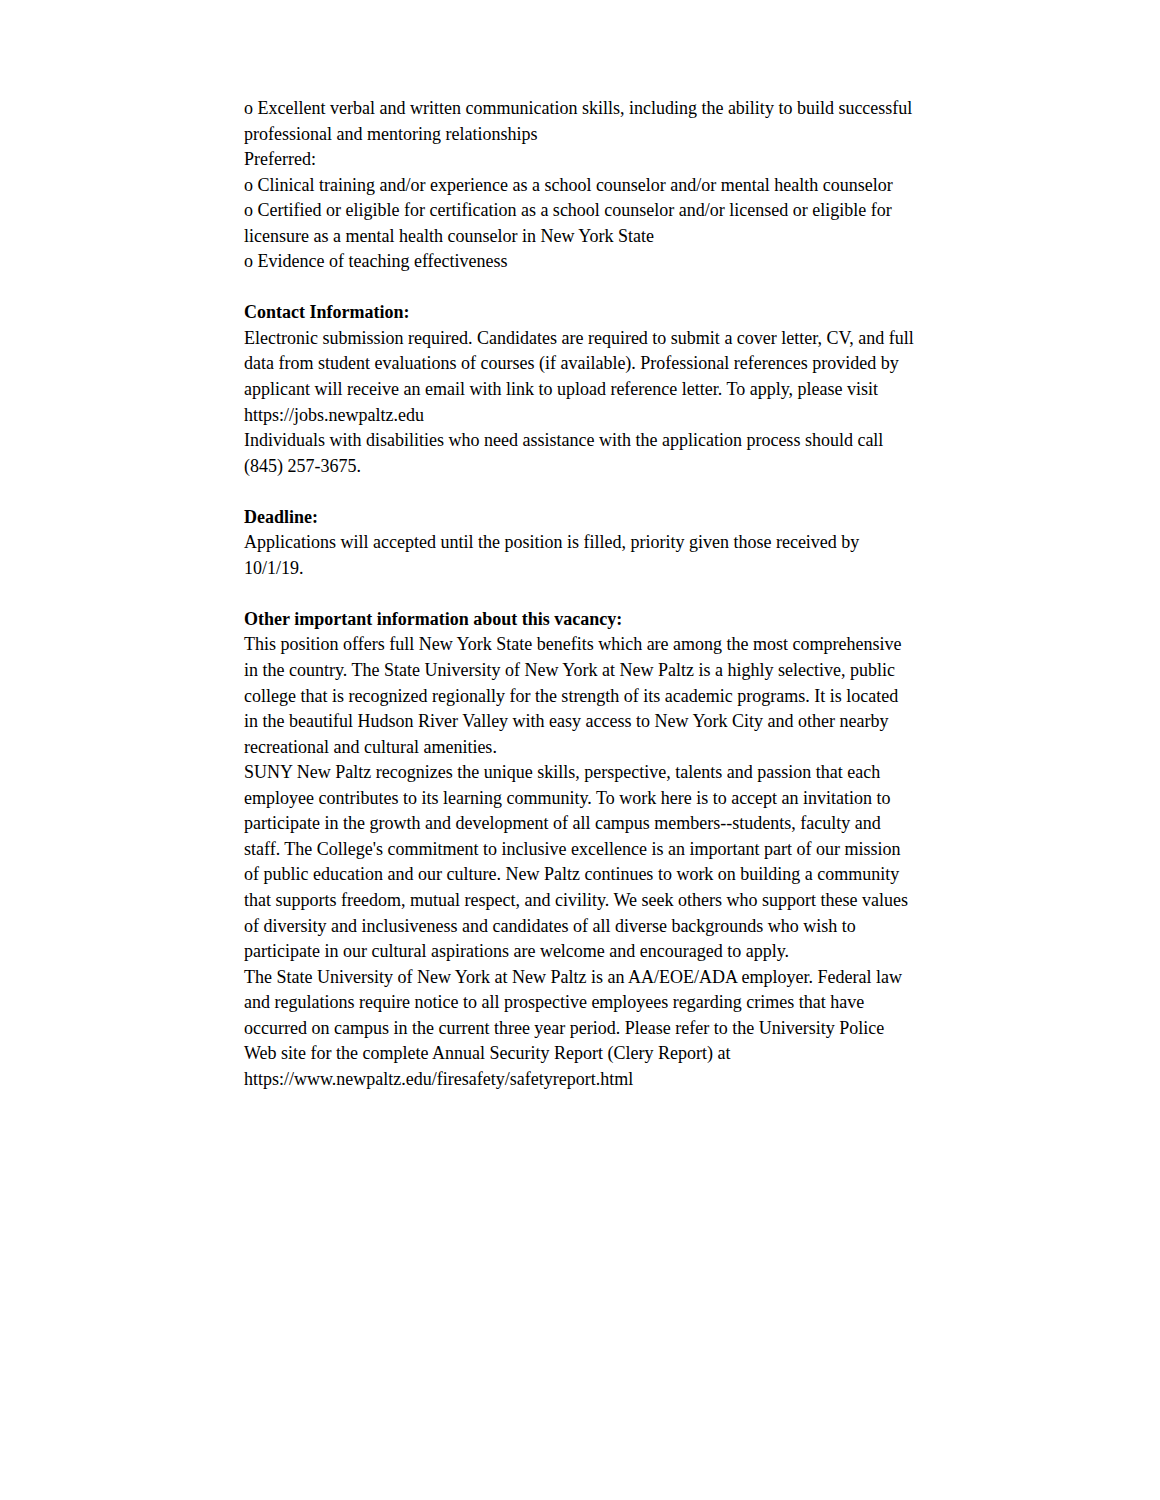o Excellent verbal and written communication skills, including the ability to build successful professional and mentoring relationships
Preferred:
o Clinical training and/or experience as a school counselor and/or mental health counselor
o Certified or eligible for certification as a school counselor and/or licensed or eligible for licensure as a mental health counselor in New York State
o Evidence of teaching effectiveness
Contact Information:
Electronic submission required. Candidates are required to submit a cover letter, CV, and full data from student evaluations of courses (if available). Professional references provided by applicant will receive an email with link to upload reference letter. To apply, please visit https://jobs.newpaltz.edu
Individuals with disabilities who need assistance with the application process should call (845) 257-3675.
Deadline:
Applications will accepted until the position is filled, priority given those received by 10/1/19.
Other important information about this vacancy:
This position offers full New York State benefits which are among the most comprehensive in the country. The State University of New York at New Paltz is a highly selective, public college that is recognized regionally for the strength of its academic programs. It is located in the beautiful Hudson River Valley with easy access to New York City and other nearby recreational and cultural amenities.
SUNY New Paltz recognizes the unique skills, perspective, talents and passion that each employee contributes to its learning community. To work here is to accept an invitation to participate in the growth and development of all campus members--students, faculty and staff. The College's commitment to inclusive excellence is an important part of our mission of public education and our culture. New Paltz continues to work on building a community that supports freedom, mutual respect, and civility. We seek others who support these values of diversity and inclusiveness and candidates of all diverse backgrounds who wish to participate in our cultural aspirations are welcome and encouraged to apply.
The State University of New York at New Paltz is an AA/EOE/ADA employer. Federal law and regulations require notice to all prospective employees regarding crimes that have occurred on campus in the current three year period. Please refer to the University Police Web site for the complete Annual Security Report (Clery Report) at https://www.newpaltz.edu/firesafety/safetyreport.html